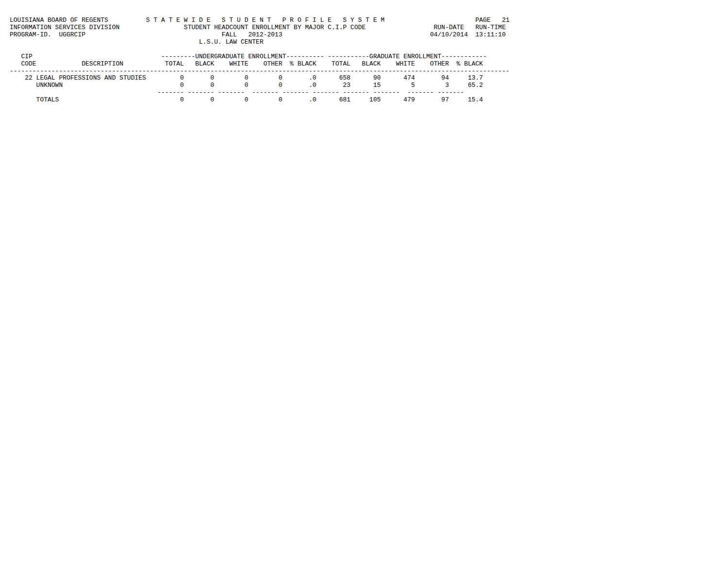LOUISIANA BOARD OF REGENTS S T A T E W I D E S T U D E N T P R O F I L E S Y S T E M PAGE 21 INFORMATION SERVICES DIVISION STUDENT HEADCOUNT ENROLLMENT BY MAJOR C.I.P CODE RUN-DATE RUN-TIME PROGRAM-ID. UGGRCIP FALL 2012-2013 04/10/2014 13:11:10 L.S.U. LAW CENTER CIP ---------UNDERGRADUATE ENROLLMENT---------- -----------GRADUATE ENROLLMENT------------ CODE DESCRIPTION TOTAL BLACK WHITE OTHER % BLACK TOTAL BLACK WHITE OTHER % BLACK ------------------------------------------------------------------------------------------------------------------------------------ 22 LEGAL PROFESSIONS AND STUDIES 0 0 0 0 .0 658 90 474 94 13.7 UNKNOWN 0 0 0 0 .0 23 15 5 3 65.2 ------- ------- ------- ------- ------- ------- ------- ------- ------- ------- TOTALS 0 0 0 0 .0 681 105 479 97 15.4